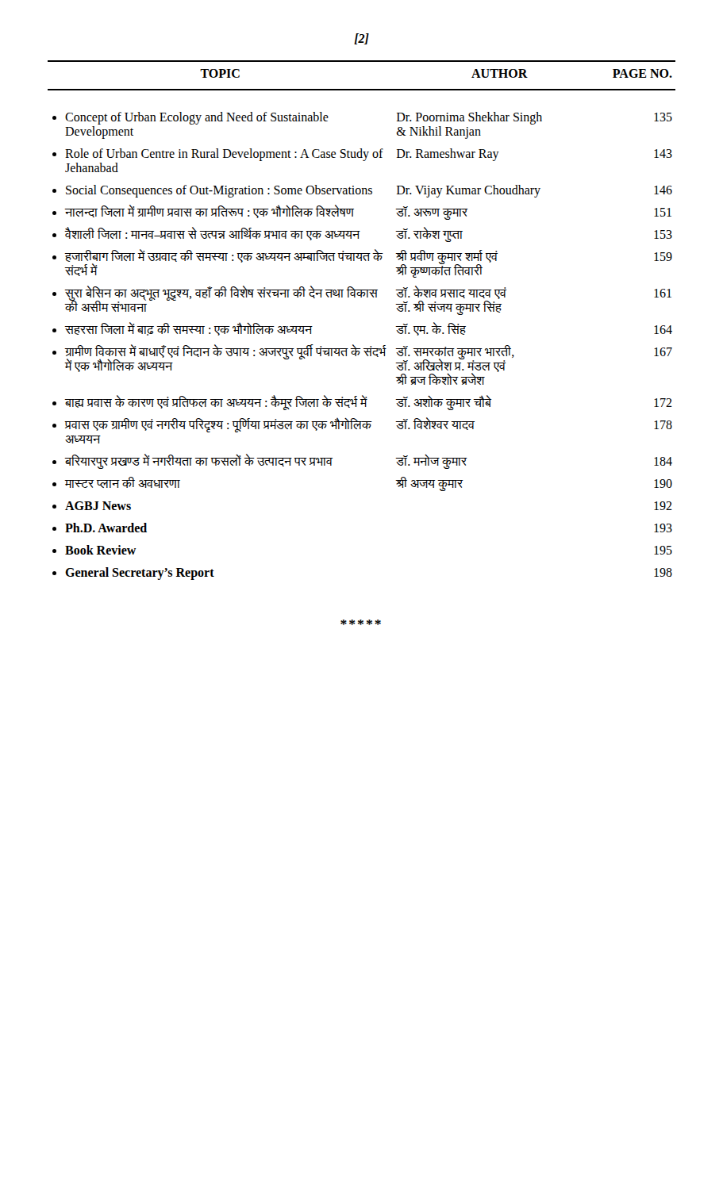[2]
| TOPIC | AUTHOR | PAGE NO. |
| --- | --- | --- |
| Concept of Urban Ecology and Need of Sustainable Development | Dr. Poornima Shekhar Singh & Nikhil Ranjan | 135 |
| Role of Urban Centre in Rural Development : A Case Study of Jehanabad | Dr. Rameshwar Ray | 143 |
| Social Consequences of Out-Migration : Some Observations | Dr. Vijay Kumar Choudhary | 146 |
| नालन्दा जिला में ग्रामीण प्रवास का प्रतिरूप : एक भौगोलिक विश्लेषण | डॉ. अरूण कुमार | 151 |
| वैशाली जिला : मानव–प्रवास से उत्पन्न आर्थिक प्रभाव का एक अध्ययन | डॉ. राकेश गुप्ता | 153 |
| हजारीबाग जिला में उग्रवाद की समस्या : एक अध्ययन अम्बाजित पंचायत के संदर्भ में | श्री प्रवीण कुमार शर्मा एवं श्री कृष्णकांत तिवारी | 159 |
| सुरा बेसिन का अद्भूत भूदृश्य, वहाँ की विशेष संरचना की देन तथा विकास की असीम संभावना | डॉ. केशव प्रसाद यादव एवं डॉ. श्री संजय कुमार सिंह | 161 |
| सहरसा जिला में बाढ़ की समस्या : एक भौगोलिक अध्ययन | डॉ. एम. के. सिंह | 164 |
| ग्रामीण विकास में बाधाएँ एवं निदान के उपाय : अजरपुर पूर्वी पंचायत के संदर्भ में एक भौगोलिक अध्ययन | डॉ. समरकांत कुमार भारती, डॉ. अखिलेश प्र. मंडल एवं श्री ब्रज किशोर ब्रजेश | 167 |
| बाह्य प्रवास के कारण एवं प्रतिफल का अध्ययन : कैमूर जिला के संदर्भ में | डॉ. अशोक कुमार चौबे | 172 |
| प्रवास एक ग्रामीण एवं नगरीय परिदृश्य : पूर्णिया प्रमंडल का एक भौगोलिक अध्ययन | डॉ. विशेश्वर यादव | 178 |
| बरियारपुर प्रखण्ड में नगरीयता का फसलों के उत्पादन पर प्रभाव | डॉ. मनोज कुमार | 184 |
| मास्टर प्लान की अवधारणा | श्री अजय कुमार | 190 |
| AGBJ News | | 192 |
| Ph.D. Awarded | | 193 |
| Book Review | | 195 |
| General Secretary’s Report | | 198 |
*****